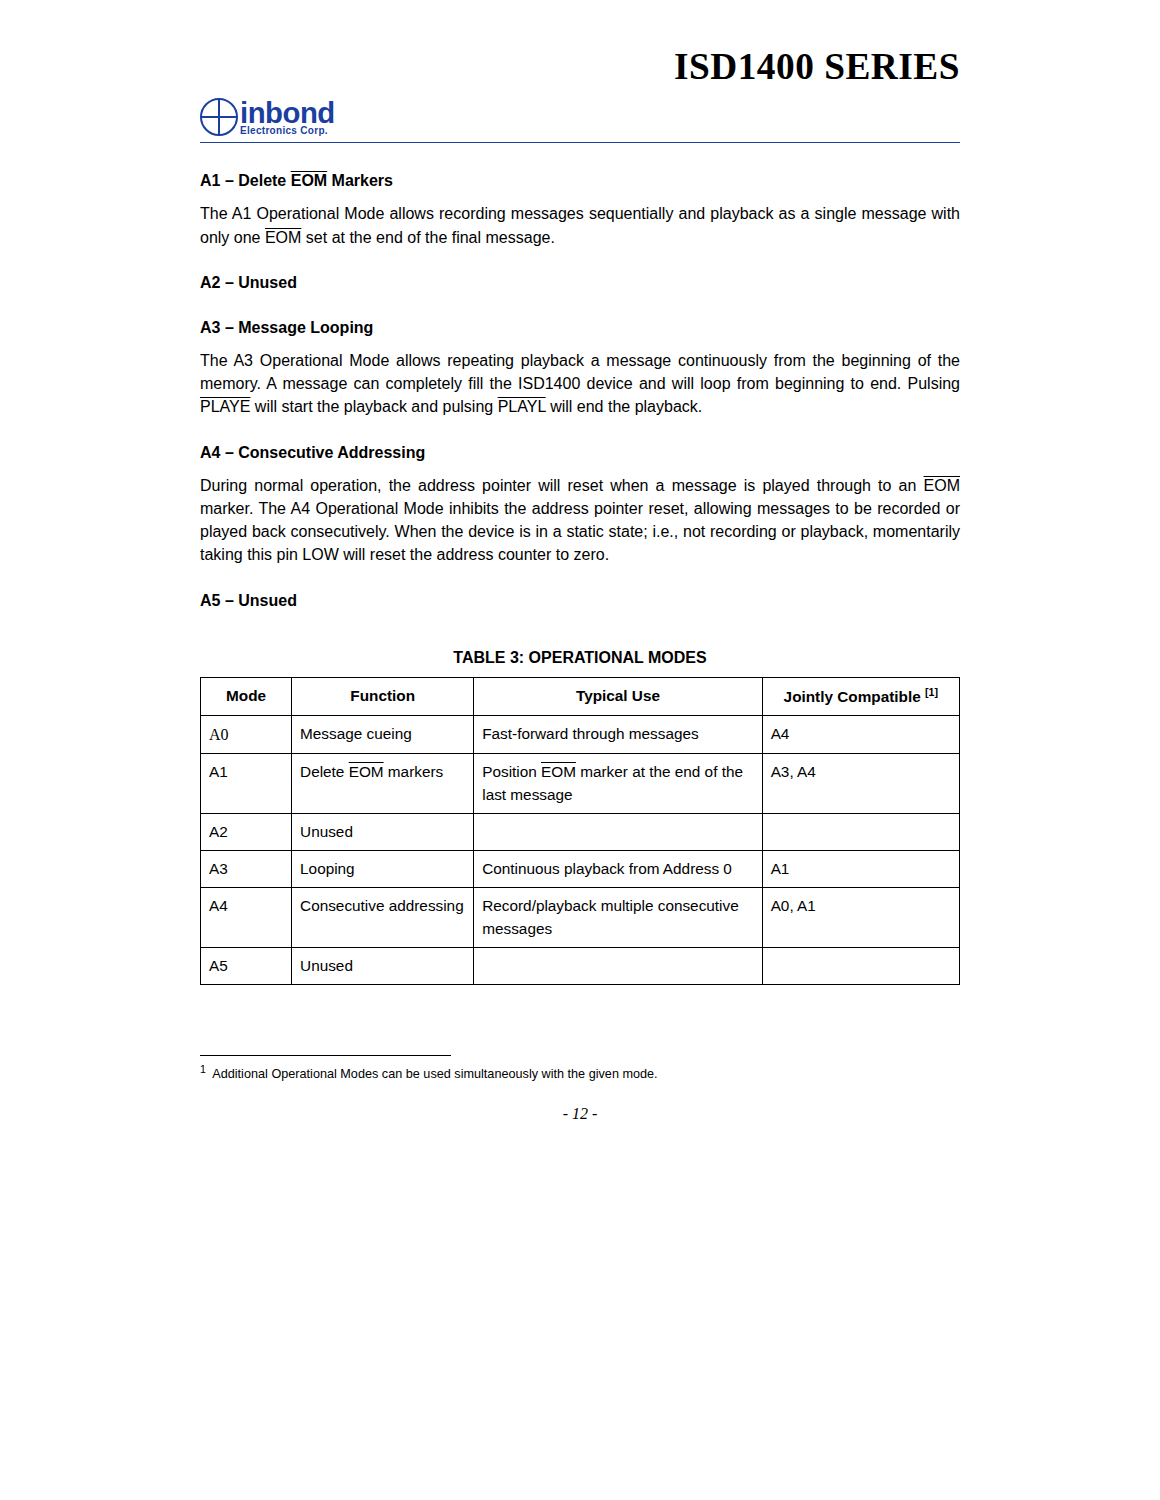ISD1400 SERIES
inbond Electronics Corp.
A1 – Delete EOM Markers
The A1 Operational Mode allows recording messages sequentially and playback as a single message with only one EOM set at the end of the final message.
A2 – Unused
A3 – Message Looping
The A3 Operational Mode allows repeating playback a message continuously from the beginning of the memory. A message can completely fill the ISD1400 device and will loop from beginning to end. Pulsing PLAYE will start the playback and pulsing PLAYL will end the playback.
A4 – Consecutive Addressing
During normal operation, the address pointer will reset when a message is played through to an EOM marker. The A4 Operational Mode inhibits the address pointer reset, allowing messages to be recorded or played back consecutively. When the device is in a static state; i.e., not recording or playback, momentarily taking this pin LOW will reset the address counter to zero.
A5 – Unsued
TABLE 3: OPERATIONAL MODES
| Mode | Function | Typical Use | Jointly Compatible [1] |
| --- | --- | --- | --- |
| A0 | Message cueing | Fast-forward through messages | A4 |
| A1 | Delete EOM markers | Position EOM marker at the end of the last message | A3, A4 |
| A2 | Unused | | |
| A3 | Looping | Continuous playback from Address 0 | A1 |
| A4 | Consecutive addressing | Record/playback multiple consecutive messages | A0, A1 |
| A5 | Unused | | |
1 Additional Operational Modes can be used simultaneously with the given mode.
- 12 -